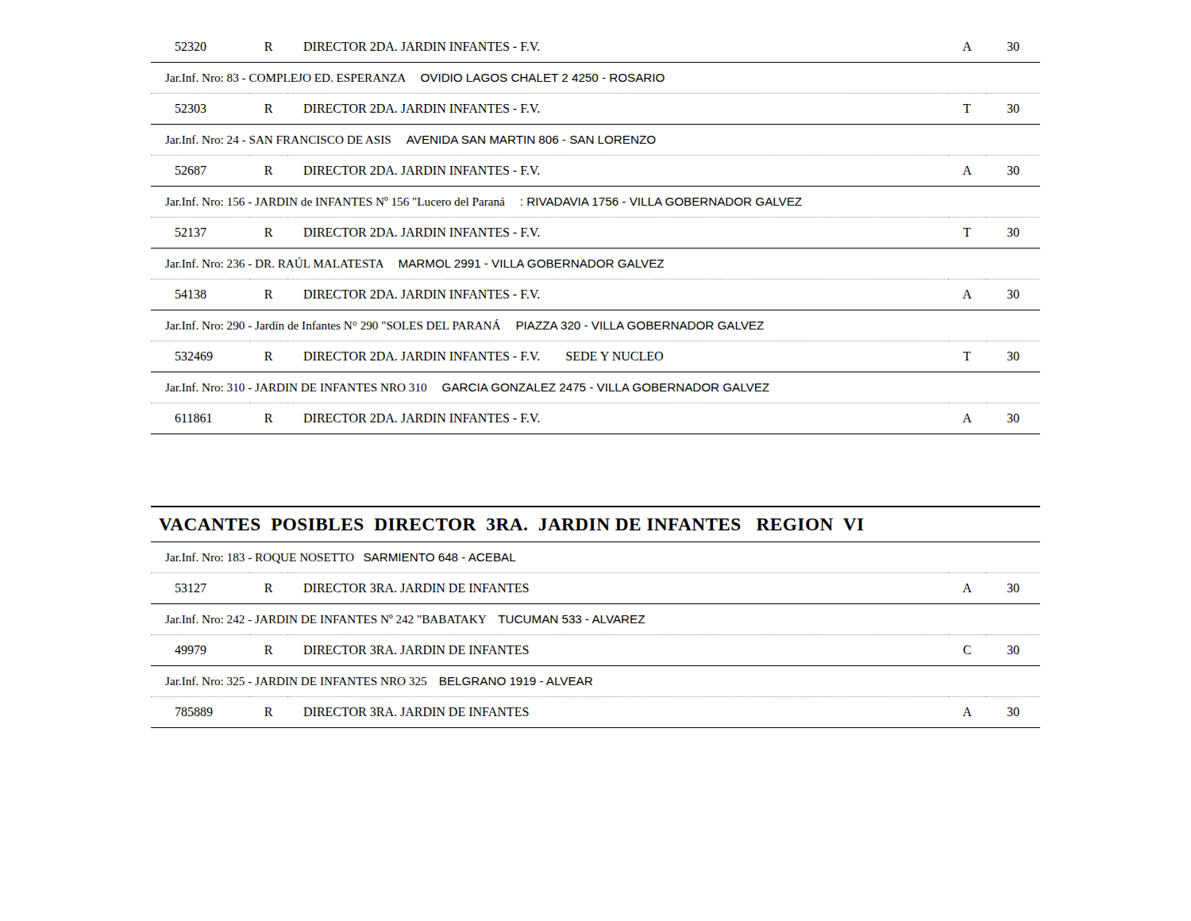| 52320 | R | DIRECTOR 2DA. JARDIN INFANTES - F.V. | A | 30 |
| Jar.Inf. Nro: 83 - COMPLEJO ED. ESPERANZA OVIDIO LAGOS CHALET 2 4250 - ROSARIO |
| 52303 | R | DIRECTOR 2DA. JARDIN INFANTES - F.V. | T | 30 |
| Jar.Inf. Nro: 24 - SAN FRANCISCO DE ASIS AVENIDA SAN MARTIN 806 - SAN LORENZO |
| 52687 | R | DIRECTOR 2DA. JARDIN INFANTES - F.V. | A | 30 |
| Jar.Inf. Nro: 156 - JARDIN de INFANTES Nº 156 "Lucero del Paraná : RIVADAVIA 1756 - VILLA GOBERNADOR GALVEZ |
| 52137 | R | DIRECTOR 2DA. JARDIN INFANTES - F.V. | T | 30 |
| Jar.Inf. Nro: 236 - DR. RAÚL MALATESTA MARMOL 2991 - VILLA GOBERNADOR GALVEZ |
| 54138 | R | DIRECTOR 2DA. JARDIN INFANTES - F.V. | A | 30 |
| Jar.Inf. Nro: 290 - Jardín de Infantes N° 290 "SOLES DEL PARANÁ PIAZZA 320 - VILLA GOBERNADOR GALVEZ |
| 532469 | R | DIRECTOR 2DA. JARDIN INFANTES - F.V. SEDE Y NUCLEO | T | 30 |
| Jar.Inf. Nro: 310 - JARDIN DE INFANTES NRO 310 GARCIA GONZALEZ 2475 - VILLA GOBERNADOR GALVEZ |
| 611861 | R | DIRECTOR 2DA. JARDIN INFANTES - F.V. | A | 30 |
VACANTES POSIBLES DIRECTOR 3RA. JARDIN DE INFANTES REGION VI
| Jar.Inf. Nro: 183 - ROQUE NOSETTO SARMIENTO 648 - ACEBAL |
| 53127 | R | DIRECTOR 3RA. JARDIN DE INFANTES | A | 30 |
| Jar.Inf. Nro: 242 - JARDIN DE INFANTES Nº 242 "BABATAKY TUCUMAN 533 - ALVAREZ |
| 49979 | R | DIRECTOR 3RA. JARDIN DE INFANTES | C | 30 |
| Jar.Inf. Nro: 325 - JARDIN DE INFANTES NRO 325 BELGRANO 1919 - ALVEAR |
| 785889 | R | DIRECTOR 3RA. JARDIN DE INFANTES | A | 30 |